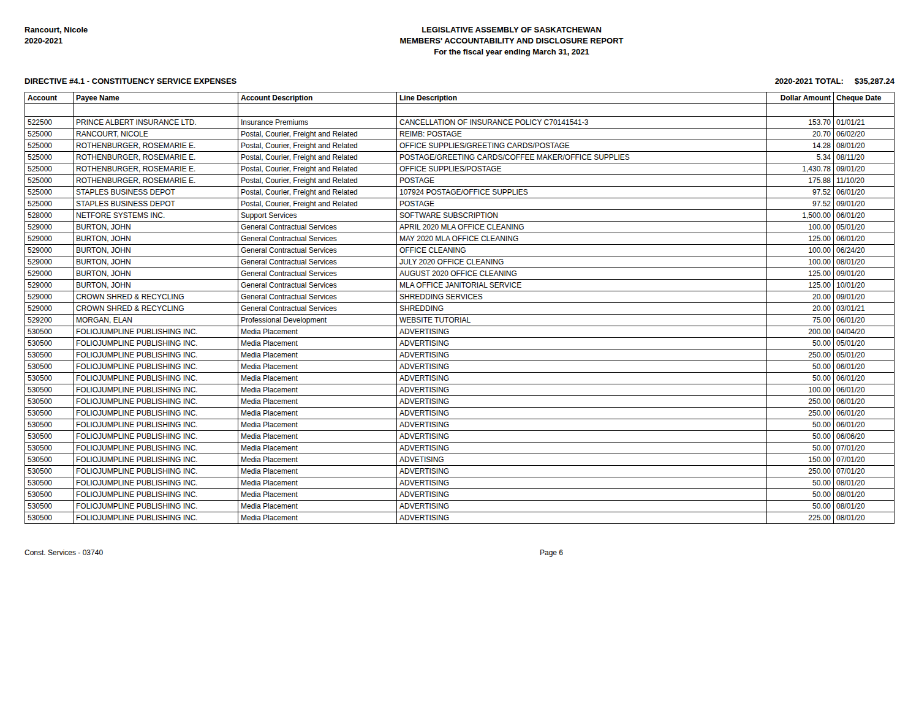Rancourt, Nicole
2020-2021
LEGISLATIVE ASSEMBLY OF SASKATCHEWAN
MEMBERS' ACCOUNTABILITY AND DISCLOSURE REPORT
For the fiscal year ending March 31, 2021
DIRECTIVE #4.1 - CONSTITUENCY SERVICE EXPENSES 2020-2021 TOTAL: $35,287.24
| Account | Payee Name | Account Description | Line Description | Dollar Amount | Cheque Date |
| --- | --- | --- | --- | --- | --- |
| 522500 | PRINCE ALBERT INSURANCE LTD. | Insurance Premiums | CANCELLATION OF INSURANCE POLICY C70141541-3 | 153.70 | 01/01/21 |
| 525000 | RANCOURT, NICOLE | Postal, Courier, Freight and Related | REIMB: POSTAGE | 20.70 | 06/02/20 |
| 525000 | ROTHENBURGER, ROSEMARIE E. | Postal, Courier, Freight and Related | OFFICE SUPPLIES/GREETING CARDS/POSTAGE | 14.28 | 08/01/20 |
| 525000 | ROTHENBURGER, ROSEMARIE E. | Postal, Courier, Freight and Related | POSTAGE/GREETING CARDS/COFFEE MAKER/OFFICE SUPPLIES | 5.34 | 08/11/20 |
| 525000 | ROTHENBURGER, ROSEMARIE E. | Postal, Courier, Freight and Related | OFFICE SUPPLIES/POSTAGE | 1,430.78 | 09/01/20 |
| 525000 | ROTHENBURGER, ROSEMARIE E. | Postal, Courier, Freight and Related | POSTAGE | 175.88 | 11/10/20 |
| 525000 | STAPLES BUSINESS DEPOT | Postal, Courier, Freight and Related | 107924 POSTAGE/OFFICE SUPPLIES | 97.52 | 06/01/20 |
| 525000 | STAPLES BUSINESS DEPOT | Postal, Courier, Freight and Related | POSTAGE | 97.52 | 09/01/20 |
| 528000 | NETFORE SYSTEMS INC. | Support Services | SOFTWARE SUBSCRIPTION | 1,500.00 | 06/01/20 |
| 529000 | BURTON, JOHN | General Contractual Services | APRIL 2020 MLA OFFICE CLEANING | 100.00 | 05/01/20 |
| 529000 | BURTON, JOHN | General Contractual Services | MAY 2020 MLA OFFICE CLEANING | 125.00 | 06/01/20 |
| 529000 | BURTON, JOHN | General Contractual Services | OFFICE CLEANING | 100.00 | 06/24/20 |
| 529000 | BURTON, JOHN | General Contractual Services | JULY 2020 OFFICE CLEANING | 100.00 | 08/01/20 |
| 529000 | BURTON, JOHN | General Contractual Services | AUGUST 2020 OFFICE CLEANING | 125.00 | 09/01/20 |
| 529000 | BURTON, JOHN | General Contractual Services | MLA OFFICE JANITORIAL SERVICE | 125.00 | 10/01/20 |
| 529000 | CROWN SHRED & RECYCLING | General Contractual Services | SHREDDING SERVICES | 20.00 | 09/01/20 |
| 529000 | CROWN SHRED & RECYCLING | General Contractual Services | SHREDDING | 20.00 | 03/01/21 |
| 529200 | MORGAN, ELAN | Professional Development | WEBSITE TUTORIAL | 75.00 | 06/01/20 |
| 530500 | FOLIOJUMPLINE PUBLISHING INC. | Media Placement | ADVERTISING | 200.00 | 04/04/20 |
| 530500 | FOLIOJUMPLINE PUBLISHING INC. | Media Placement | ADVERTISING | 50.00 | 05/01/20 |
| 530500 | FOLIOJUMPLINE PUBLISHING INC. | Media Placement | ADVERTISING | 250.00 | 05/01/20 |
| 530500 | FOLIOJUMPLINE PUBLISHING INC. | Media Placement | ADVERTISING | 50.00 | 06/01/20 |
| 530500 | FOLIOJUMPLINE PUBLISHING INC. | Media Placement | ADVERTISING | 50.00 | 06/01/20 |
| 530500 | FOLIOJUMPLINE PUBLISHING INC. | Media Placement | ADVERTISING | 100.00 | 06/01/20 |
| 530500 | FOLIOJUMPLINE PUBLISHING INC. | Media Placement | ADVERTISING | 250.00 | 06/01/20 |
| 530500 | FOLIOJUMPLINE PUBLISHING INC. | Media Placement | ADVERTISING | 250.00 | 06/01/20 |
| 530500 | FOLIOJUMPLINE PUBLISHING INC. | Media Placement | ADVERTISING | 50.00 | 06/01/20 |
| 530500 | FOLIOJUMPLINE PUBLISHING INC. | Media Placement | ADVERTISING | 50.00 | 06/06/20 |
| 530500 | FOLIOJUMPLINE PUBLISHING INC. | Media Placement | ADVERTISING | 50.00 | 07/01/20 |
| 530500 | FOLIOJUMPLINE PUBLISHING INC. | Media Placement | ADVETISING | 150.00 | 07/01/20 |
| 530500 | FOLIOJUMPLINE PUBLISHING INC. | Media Placement | ADVERTISING | 250.00 | 07/01/20 |
| 530500 | FOLIOJUMPLINE PUBLISHING INC. | Media Placement | ADVERTISING | 50.00 | 08/01/20 |
| 530500 | FOLIOJUMPLINE PUBLISHING INC. | Media Placement | ADVERTISING | 50.00 | 08/01/20 |
| 530500 | FOLIOJUMPLINE PUBLISHING INC. | Media Placement | ADVERTISING | 50.00 | 08/01/20 |
| 530500 | FOLIOJUMPLINE PUBLISHING INC. | Media Placement | ADVERTISING | 225.00 | 08/01/20 |
Const. Services - 03740
Page 6